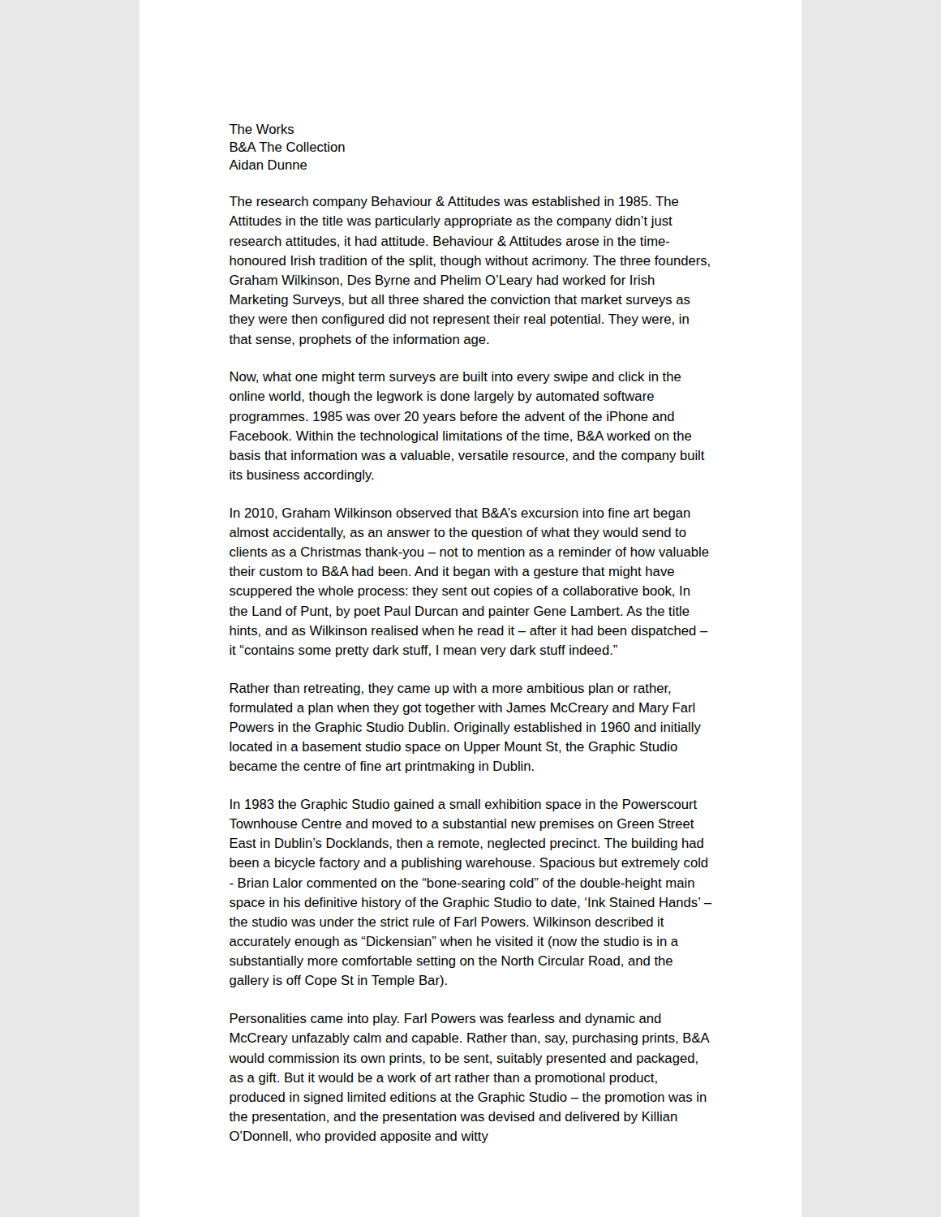The Works B&A The Collection Aidan Dunne
The research company Behaviour & Attitudes was established in 1985. The Attitudes in the title was particularly appropriate as the company didn’t just research attitudes, it had attitude. Behaviour & Attitudes arose in the time-honoured Irish tradition of the split, though without acrimony. The three founders, Graham Wilkinson, Des Byrne and Phelim O’Leary had worked for Irish Marketing Surveys, but all three shared the conviction that market surveys as they were then configured did not represent their real potential. They were, in that sense, prophets of the information age.
Now, what one might term surveys are built into every swipe and click in the online world, though the legwork is done largely by automated software programmes. 1985 was over 20 years before the advent of the iPhone and Facebook. Within the technological limitations of the time, B&A worked on the basis that information was a valuable, versatile resource, and the company built its business accordingly.
In 2010, Graham Wilkinson observed that B&A’s excursion into fine art began almost accidentally, as an answer to the question of what they would send to clients as a Christmas thank-you – not to mention as a reminder of how valuable their custom to B&A had been. And it began with a gesture that might have scuppered the whole process: they sent out copies of a collaborative book, In the Land of Punt, by poet Paul Durcan and painter Gene Lambert. As the title hints, and as Wilkinson realised when he read it – after it had been dispatched – it “contains some pretty dark stuff, I mean very dark stuff indeed.”
Rather than retreating, they came up with a more ambitious plan or rather, formulated a plan when they got together with James McCreary and Mary Farl Powers in the Graphic Studio Dublin. Originally established in 1960 and initially located in a basement studio space on Upper Mount St, the Graphic Studio became the centre of fine art printmaking in Dublin.
In 1983 the Graphic Studio gained a small exhibition space in the Powerscourt Townhouse Centre and moved to a substantial new premises on Green Street East in Dublin’s Docklands, then a remote, neglected precinct. The building had been a bicycle factory and a publishing warehouse. Spacious but extremely cold - Brian Lalor commented on the “bone-searing cold” of the double-height main space in his definitive history of the Graphic Studio to date, ‘Ink Stained Hands’ – the studio was under the strict rule of Farl Powers. Wilkinson described it accurately enough as “Dickensian” when he visited it (now the studio is in a substantially more comfortable setting on the North Circular Road, and the gallery is off Cope St in Temple Bar).
Personalities came into play. Farl Powers was fearless and dynamic and McCreary unfazably calm and capable. Rather than, say, purchasing prints, B&A would commission its own prints, to be sent, suitably presented and packaged, as a gift. But it would be a work of art rather than a promotional product, produced in signed limited editions at the Graphic Studio – the promotion was in the presentation, and the presentation was devised and delivered by Killian O’Donnell, who provided apposite and witty